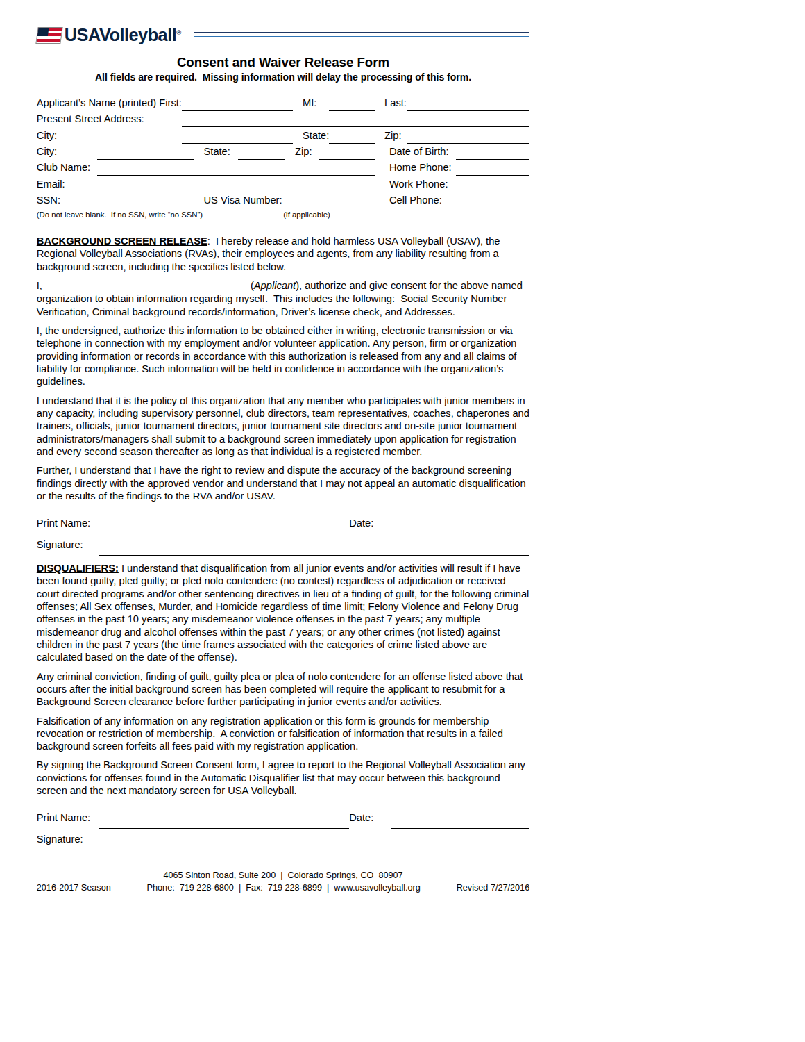USA Volleyball®
Consent and Waiver Release Form
All fields are required. Missing information will delay the processing of this form.
| Applicant’s Name (printed) First: | | MI: | | Last: | |
| Present Street Address: | |
| City: | | State: | | Zip: | |
| City: | | State: | | Zip: | | Date of Birth: | |
| Club Name: | | Home Phone: | |
| Email: | | Work Phone: | |
| SSN: | | US Visa Number: | | Cell Phone: | |
| (Do not leave blank. If no SSN, write “no SSN”) | (if applicable) | |
BACKGROUND SCREEN RELEASE: I hereby release and hold harmless USA Volleyball (USAV), the Regional Volleyball Associations (RVAs), their employees and agents, from any liability resulting from a background screen, including the specifics listed below.
I, (Applicant), authorize and give consent for the above named organization to obtain information regarding myself. This includes the following: Social Security Number Verification, Criminal background records/information, Driver’s license check, and Addresses.
I, the undersigned, authorize this information to be obtained either in writing, electronic transmission or via telephone in connection with my employment and/or volunteer application. Any person, firm or organization providing information or records in accordance with this authorization is released from any and all claims of liability for compliance. Such information will be held in confidence in accordance with the organization’s guidelines.
I understand that it is the policy of this organization that any member who participates with junior members in any capacity, including supervisory personnel, club directors, team representatives, coaches, chaperones and trainers, officials, junior tournament directors, junior tournament site directors and on-site junior tournament administrators/managers shall submit to a background screen immediately upon application for registration and every second season thereafter as long as that individual is a registered member.
Further, I understand that I have the right to review and dispute the accuracy of the background screening findings directly with the approved vendor and understand that I may not appeal an automatic disqualification or the results of the findings to the RVA and/or USAV.
| Print Name: | | Date: | |
| Signature: | |
DISQUALIFIERS: I understand that disqualification from all junior events and/or activities will result if I have been found guilty, pled guilty; or pled nolo contendere (no contest) regardless of adjudication or received court directed programs and/or other sentencing directives in lieu of a finding of guilt, for the following criminal offenses; All Sex offenses, Murder, and Homicide regardless of time limit; Felony Violence and Felony Drug offenses in the past 10 years; any misdemeanor violence offenses in the past 7 years; any multiple misdemeanor drug and alcohol offenses within the past 7 years; or any other crimes (not listed) against children in the past 7 years (the time frames associated with the categories of crime listed above are calculated based on the date of the offense).
Any criminal conviction, finding of guilt, guilty plea or plea of nolo contendere for an offense listed above that occurs after the initial background screen has been completed will require the applicant to resubmit for a Background Screen clearance before further participating in junior events and/or activities.
Falsification of any information on any registration application or this form is grounds for membership revocation or restriction of membership. A conviction or falsification of information that results in a failed background screen forfeits all fees paid with my registration application.
By signing the Background Screen Consent form, I agree to report to the Regional Volleyball Association any convictions for offenses found in the Automatic Disqualifier list that may occur between this background screen and the next mandatory screen for USA Volleyball.
| Print Name: | | Date: | |
| Signature: | |
4065 Sinton Road, Suite 200 | Colorado Springs, CO 80907
2016-2017 Season
Phone: 719 228-6800 | Fax: 719 228-6899 | www.usavolleyball.org
Revised 7/27/2016